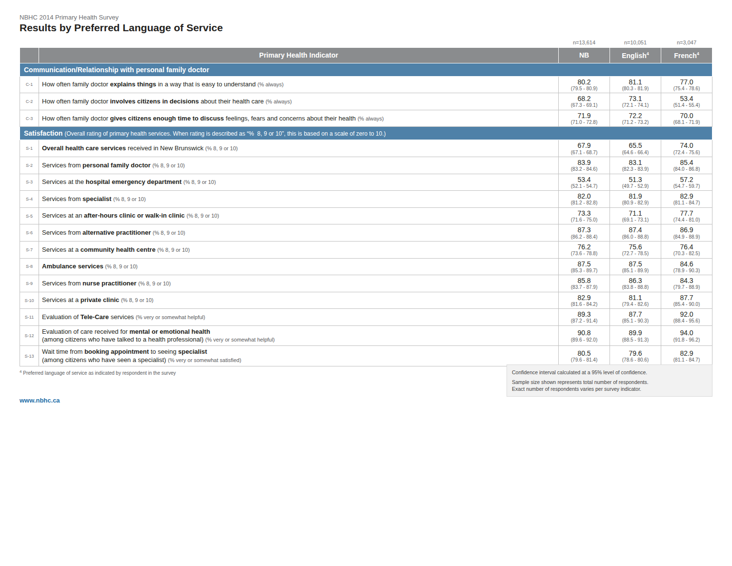NBHC 2014 Primary Health Survey
Results by Preferred Language of Service
| | | n=13,614 | n=10,051 | n=3,047 |
| | Primary Health Indicator | NB | English 4 | French 4 |
| Communication/Relationship with personal family doctor |
| C-1 | How often family doctor explains things in a way that is easy to understand (% always) | 80.2 (79.5 - 80.9) | 81.1 (80.3 - 81.9) | 77.0 (75.4 - 78.6) |
| C-2 | How often family doctor involves citizens in decisions about their health care (% always) | 68.2 (67.3 - 69.1) | 73.1 (72.1 - 74.1) | 53.4 (51.4 - 55.4) |
| C-3 | How often family doctor gives citizens enough time to discuss feelings, fears and concerns about their health (% always) | 71.9 (71.0 - 72.8) | 72.2 (71.2 - 73.2) | 70.0 (68.1 - 71.9) |
| Satisfaction (Overall rating of primary health services. When rating is described as “% 8, 9 or 10”, this is based on a scale of zero to 10.) |
| S-1 | Overall health care services received in New Brunswick (% 8, 9 or 10) | 67.9 (67.1 - 68.7) | 65.5 (64.6 - 66.4) | 74.0 (72.4 - 75.6) |
| S-2 | Services from personal family doctor (% 8, 9 or 10) | 83.9 (83.2 - 84.6) | 83.1 (82.3 - 83.9) | 85.4 (84.0 - 86.8) |
| S-3 | Services at the hospital emergency department (% 8, 9 or 10) | 53.4 (52.1 - 54.7) | 51.3 (49.7 - 52.9) | 57.2 (54.7 - 59.7) |
| S-4 | Services from specialist (% 8, 9 or 10) | 82.0 (81.2 - 82.8) | 81.9 (80.9 - 82.9) | 82.9 (81.1 - 84.7) |
| S-5 | Services at an after-hours clinic or walk-in clinic (% 8, 9 or 10) | 73.3 (71.6 - 75.0) | 71.1 (69.1 - 73.1) | 77.7 (74.4 - 81.0) |
| S-6 | Services from alternative practitioner (% 8, 9 or 10) | 87.3 (86.2 - 88.4) | 87.4 (86.0 - 88.8) | 86.9 (84.9 - 88.9) |
| S-7 | Services at a community health centre (% 8, 9 or 10) | 76.2 (73.6 - 78.8) | 75.6 (72.7 - 78.5) | 76.4 (70.3 - 82.5) |
| S-8 | Ambulance services (% 8, 9 or 10) | 87.5 (85.3 - 89.7) | 87.5 (85.1 - 89.9) | 84.6 (78.9 - 90.3) |
| S-9 | Services from nurse practitioner (% 8, 9 or 10) | 85.8 (83.7 - 87.9) | 86.3 (83.8 - 88.8) | 84.3 (79.7 - 88.9) |
| S-10 | Services at a private clinic (% 8, 9 or 10) | 82.9 (81.6 - 84.2) | 81.1 (79.4 - 82.6) | 87.7 (85.4 - 90.0) |
| S-11 | Evaluation of Tele-Care services (% very or somewhat helpful) | 89.3 (87.2 - 91.4) | 87.7 (85.1 - 90.3) | 92.0 (88.4 - 95.6) |
| S-12 | Evaluation of care received for mental or emotional health (among citizens who have talked to a health professional) (% very or somewhat helpful) | 90.8 (89.6 - 92.0) | 89.9 (88.5 - 91.3) | 94.0 (91.8 - 96.2) |
| S-13 | Wait time from booking appointment to seeing specialist (among citizens who have seen a specialist) (% very or somewhat satisfied) | 80.5 (79.6 - 81.4) | 79.6 (78.6 - 80.6) | 82.9 (81.1 - 84.7) |
Confidence interval calculated at a 95% level of confidence.
Sample size shown represents total number of respondents.
Exact number of respondents varies per survey indicator.
4 Preferred language of service as indicated by respondent in the survey
www.nbhc.ca